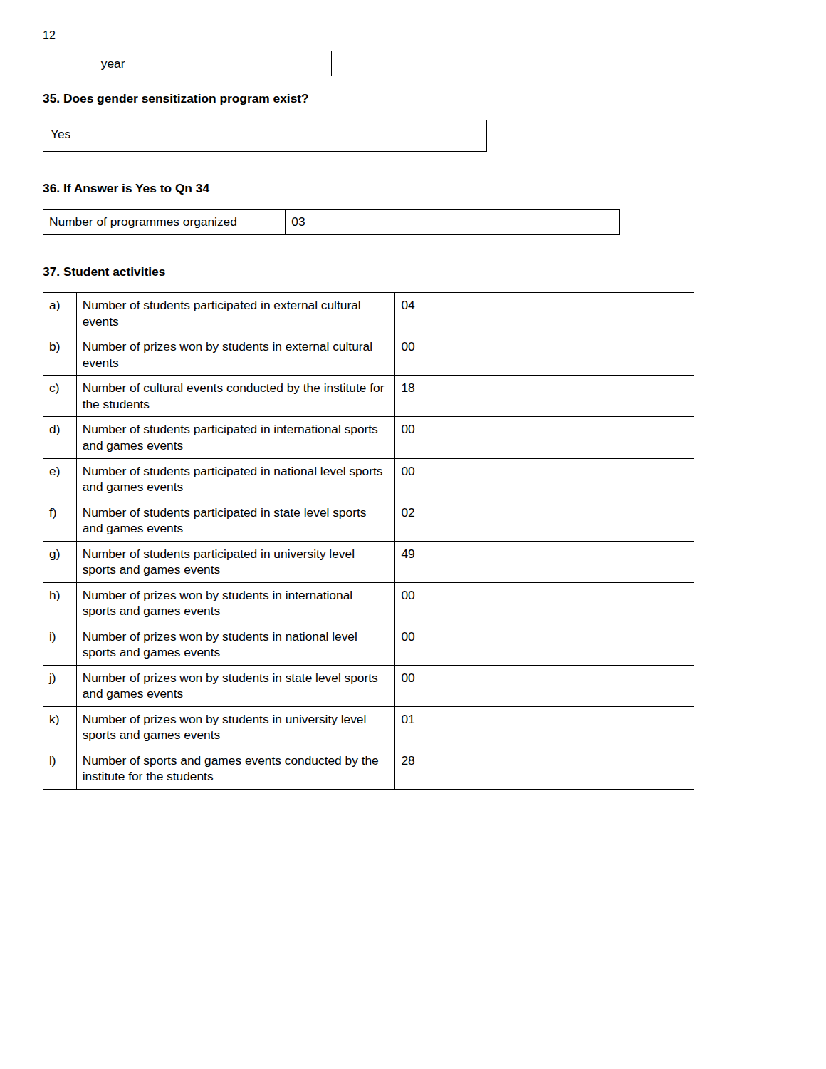12
| | year | |
35. Does gender sensitization program exist?
Yes
36. If Answer is Yes to Qn 34
| Number of programmes organized | 03 |
37. Student activities
| a) | Number of students participated in external cultural events | 04 |
| b) | Number of prizes won by students in external cultural events | 00 |
| c) | Number of cultural events conducted by the institute for the students | 18 |
| d) | Number of students participated in international sports and games events | 00 |
| e) | Number of students participated in national level sports and games events | 00 |
| f) | Number of students participated in state level sports and games events | 02 |
| g) | Number of students participated in university level sports and games events | 49 |
| h) | Number of prizes won by students in international sports and games events | 00 |
| i) | Number of prizes won by students in national level sports and games events | 00 |
| j) | Number of prizes won by students in state level sports and games events | 00 |
| k) | Number of prizes won by students in university level sports and games events | 01 |
| l) | Number of sports and games events conducted by the institute for the students | 28 |